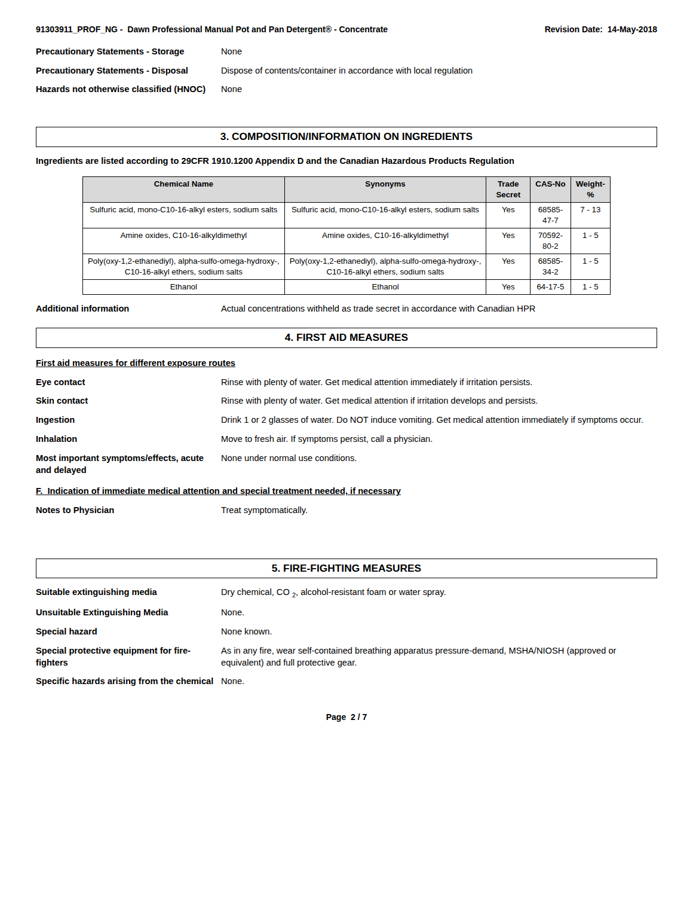91303911_PROF_NG - Dawn Professional Manual Pot and Pan Detergent® - Concentrate
Revision Date: 14-May-2018
Precautionary Statements - Storage
None
Precautionary Statements - Disposal
Dispose of contents/container in accordance with local regulation
Hazards not otherwise classified (HNOC)
None
3. COMPOSITION/INFORMATION ON INGREDIENTS
Ingredients are listed according to 29CFR 1910.1200 Appendix D and the Canadian Hazardous Products Regulation
| Chemical Name | Synonyms | Trade Secret | CAS-No | Weight-% |
| --- | --- | --- | --- | --- |
| Sulfuric acid, mono-C10-16-alkyl esters, sodium salts | Sulfuric acid, mono-C10-16-alkyl esters, sodium salts | Yes | 68585-47-7 | 7 - 13 |
| Amine oxides, C10-16-alkyldimethyl | Amine oxides, C10-16-alkyldimethyl | Yes | 70592-80-2 | 1 - 5 |
| Poly(oxy-1,2-ethanediyl), alpha-sulfo-omega-hydroxy-, C10-16-alkyl ethers, sodium salts | Poly(oxy-1,2-ethanediyl), alpha-sulfo-omega-hydroxy-, C10-16-alkyl ethers, sodium salts | Yes | 68585-34-2 | 1 - 5 |
| Ethanol | Ethanol | Yes | 64-17-5 | 1 - 5 |
Additional information
Actual concentrations withheld as trade secret in accordance with Canadian HPR
4. FIRST AID MEASURES
First aid measures for different exposure routes
Eye contact
Rinse with plenty of water. Get medical attention immediately if irritation persists.
Skin contact
Rinse with plenty of water. Get medical attention if irritation develops and persists.
Ingestion
Drink 1 or 2 glasses of water. Do NOT induce vomiting. Get medical attention immediately if symptoms occur.
Inhalation
Move to fresh air. If symptoms persist, call a physician.
Most important symptoms/effects, acute and delayed
None under normal use conditions.
F. Indication of immediate medical attention and special treatment needed, if necessary
Notes to Physician
Treat symptomatically.
5. FIRE-FIGHTING MEASURES
Suitable extinguishing media
Dry chemical, CO 2, alcohol-resistant foam or water spray.
Unsuitable Extinguishing Media
None.
Special hazard
None known.
Special protective equipment for fire-fighters
As in any fire, wear self-contained breathing apparatus pressure-demand, MSHA/NIOSH (approved or equivalent) and full protective gear.
Specific hazards arising from the chemical
None.
Page 2 / 7